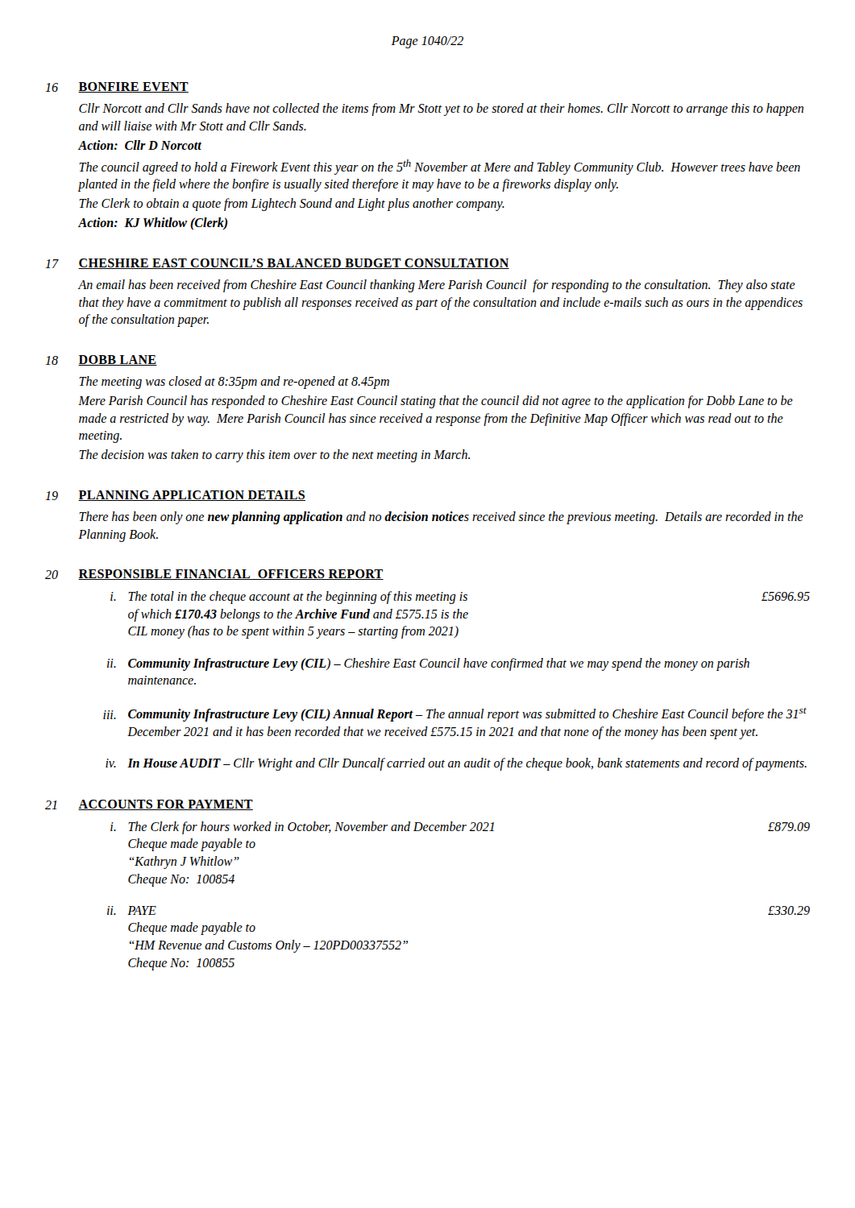Page 1040/22
16
BONFIRE EVENT
Cllr Norcott and Cllr Sands have not collected the items from Mr Stott yet to be stored at their homes. Cllr Norcott to arrange this to happen and will liaise with Mr Stott and Cllr Sands.
Action: Cllr D Norcott
The council agreed to hold a Firework Event this year on the 5th November at Mere and Tabley Community Club. However trees have been planted in the field where the bonfire is usually sited therefore it may have to be a fireworks display only.
The Clerk to obtain a quote from Lightech Sound and Light plus another company.
Action: KJ Whitlow (Clerk)
17
CHESHIRE EAST COUNCIL’S BALANCED BUDGET CONSULTATION
An email has been received from Cheshire East Council thanking Mere Parish Council for responding to the consultation. They also state that they have a commitment to publish all responses received as part of the consultation and include e-mails such as ours in the appendices of the consultation paper.
18
DOBB LANE
The meeting was closed at 8:35pm and re-opened at 8.45pm
Mere Parish Council has responded to Cheshire East Council stating that the council did not agree to the application for Dobb Lane to be made a restricted by way. Mere Parish Council has since received a response from the Definitive Map Officer which was read out to the meeting.
The decision was taken to carry this item over to the next meeting in March.
19
PLANNING APPLICATION DETAILS
There has been only one new planning application and no decision notices received since the previous meeting. Details are recorded in the Planning Book.
20
RESPONSIBLE FINANCIAL OFFICERS REPORT
£5696.95 The total in the cheque account at the beginning of this meeting is
of which £170.43 belongs to the Archive Fund and £575.15 is the
CIL money (has to be spent within 5 years – starting from 2021)
Community Infrastructure Levy (CIL) – Cheshire East Council have confirmed that we may spend the money on parish maintenance.
Community Infrastructure Levy (CIL) Annual Report – The annual report was submitted to Cheshire East Council before the 31st December 2021 and it has been recorded that we received £575.15 in 2021 and that none of the money has been spent yet.
In House AUDIT – Cllr Wright and Cllr Duncalf carried out an audit of the cheque book, bank statements and record of payments.
21
ACCOUNTS FOR PAYMENT
£879.09 The Clerk for hours worked in October, November and December 2021
Cheque made payable to
“Kathryn J Whitlow”
Cheque No: 100854
£330.29 PAYE
Cheque made payable to
“HM Revenue and Customs Only – 120PD00337552”
Cheque No: 100855